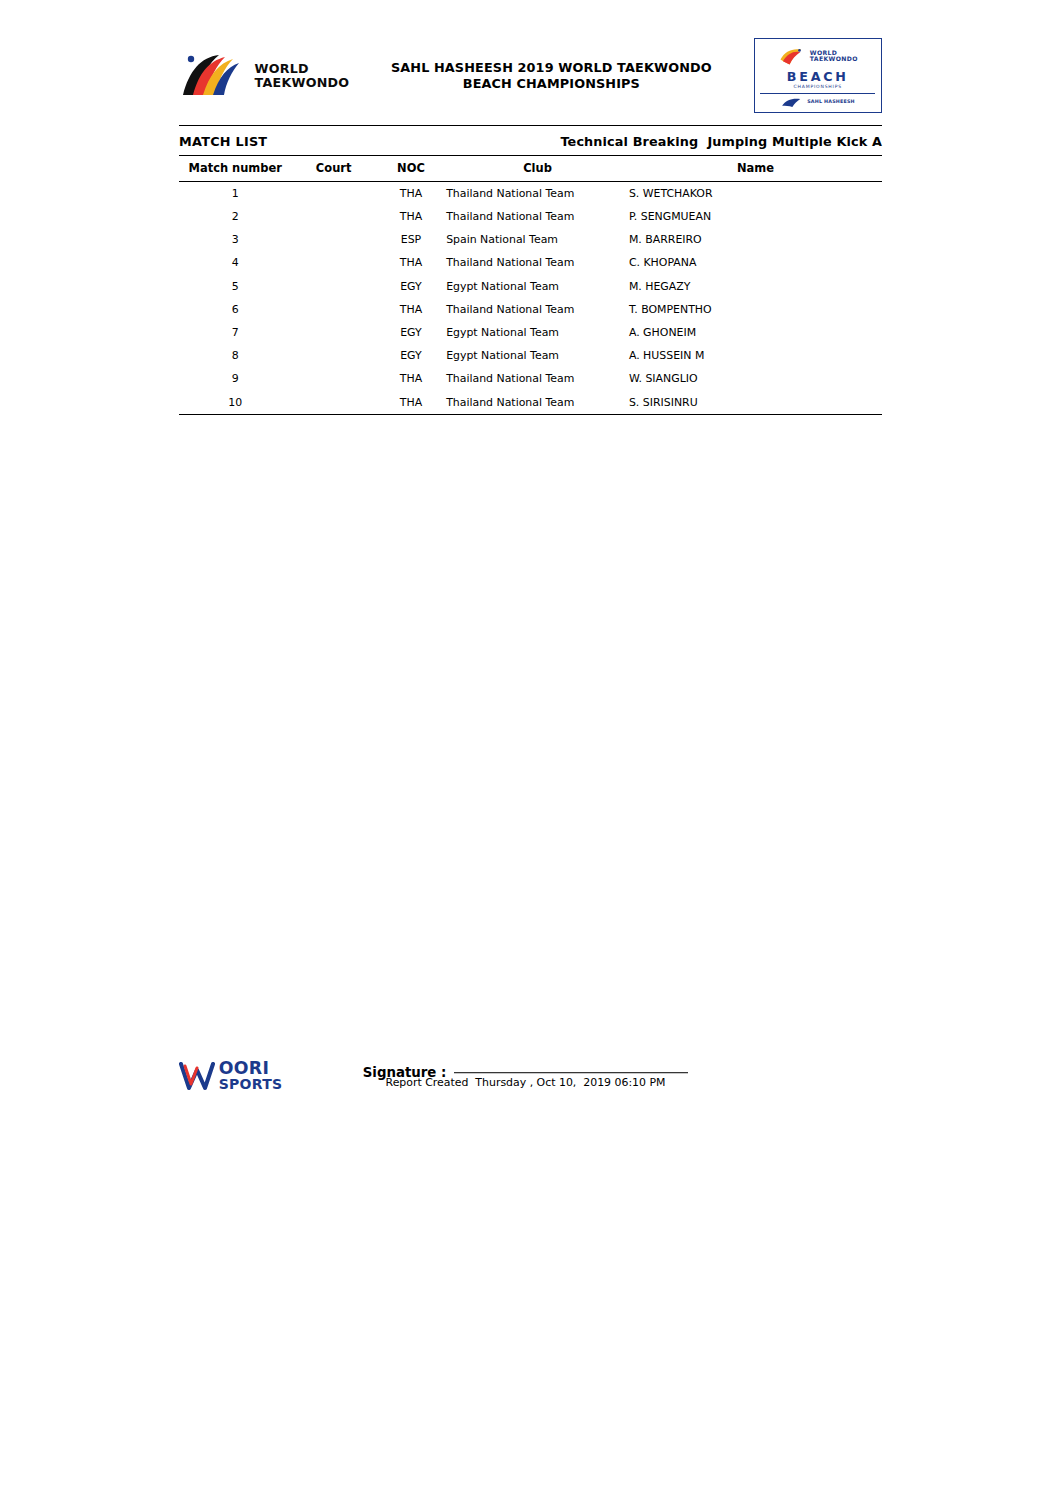WORLD
TAEKWONDO
SAHL HASHEESH 2019 WORLD TAEKWONDO BEACH CHAMPIONSHIPS
WORLD
TAEKWONDO
BEACH
CHAMPIONSHIPS
SAHL HASHEESH
MATCH LIST
Technical Breaking Jumping Multiple Kick A
| Match number | Court | NOC | Club | Name |
| --- | --- | --- | --- | --- |
| 1 | | THA | Thailand National Team | S. WETCHAKOR |
| 2 | | THA | Thailand National Team | P. SENGMUEAN |
| 3 | | ESP | Spain National Team | M. BARREIRO |
| 4 | | THA | Thailand National Team | C. KHOPANA |
| 5 | | EGY | Egypt National Team | M. HEGAZY |
| 6 | | THA | Thailand National Team | T. BOMPENTHO |
| 7 | | EGY | Egypt National Team | A. GHONEIM |
| 8 | | EGY | Egypt National Team | A. HUSSEIN M |
| 9 | | THA | Thailand National Team | W. SIANGLIO |
| 10 | | THA | Thailand National Team | S. SIRISINRU |
OORI
SPORTS
Signature :
Report Created Thursday , Oct 10, 2019 06:10 PM